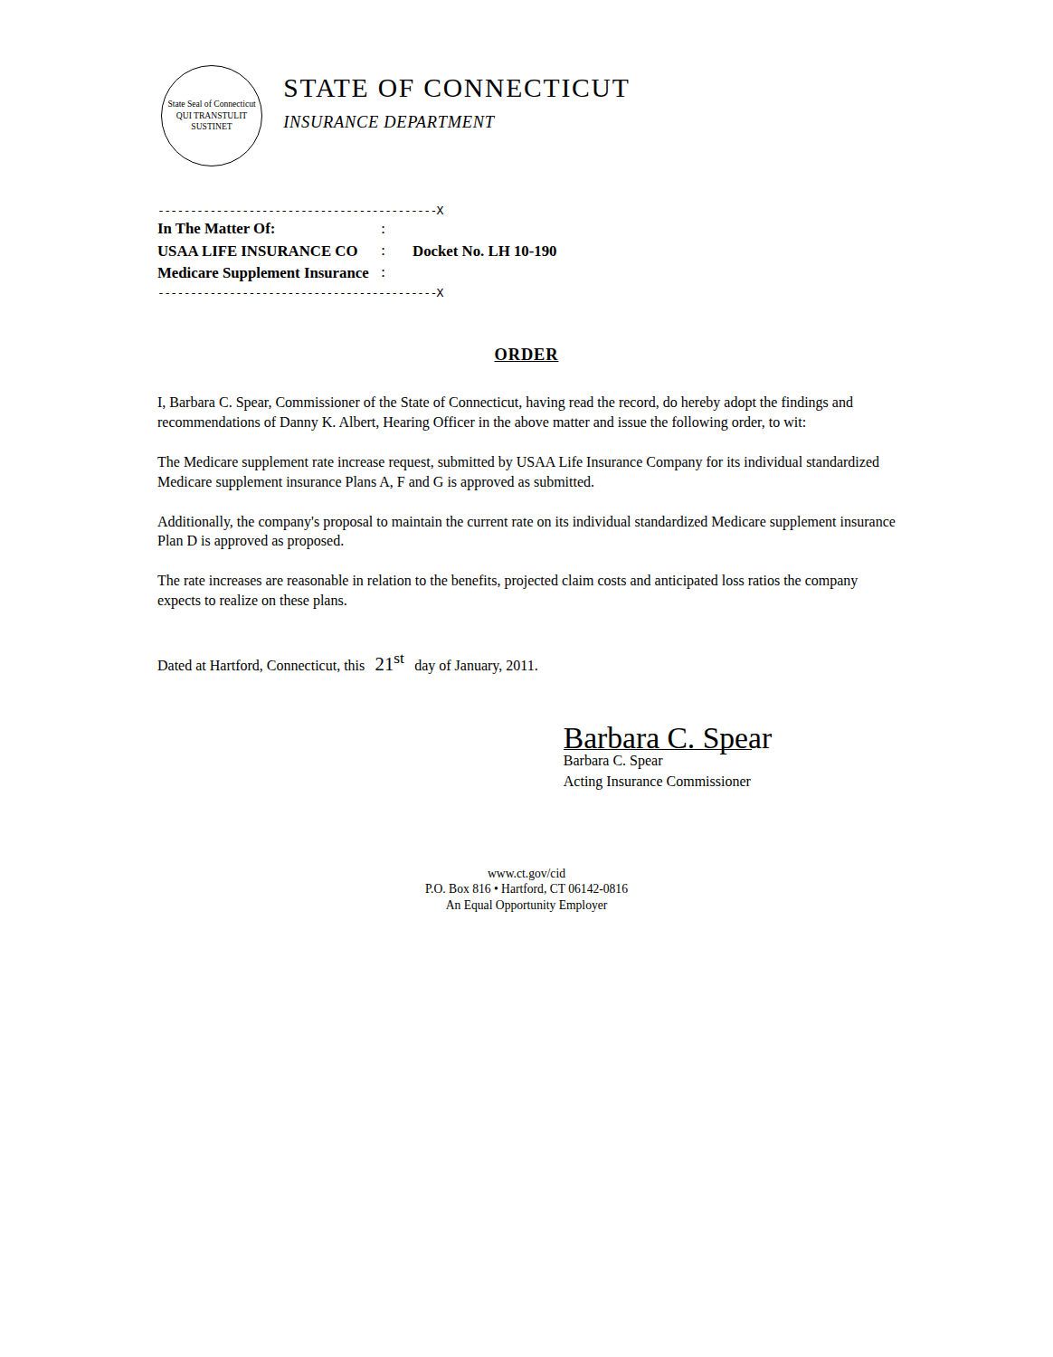State Seal of Connecticut
QUI TRANSTULIT SUSTINET
STATE OF CONNECTICUT
INSURANCE DEPARTMENT
-------------------------------------------X
| In The Matter Of: | : | |
| USAA LIFE INSURANCE CO | : | Docket No. LH 10-190 |
| Medicare Supplement Insurance | : | |
-------------------------------------------X
ORDER
I, Barbara C. Spear, Commissioner of the State of Connecticut, having read the record, do hereby adopt the findings and recommendations of Danny K. Albert, Hearing Officer in the above matter and issue the following order, to wit:
The Medicare supplement rate increase request, submitted by USAA Life Insurance Company for its individual standardized Medicare supplement insurance Plans A, F and G is approved as submitted.
Additionally, the company's proposal to maintain the current rate on its individual standardized Medicare supplement insurance Plan D is approved as proposed.
The rate increases are reasonable in relation to the benefits, projected claim costs and anticipated loss ratios the company expects to realize on these plans.
Dated at Hartford, Connecticut, this 21st day of January, 2011.
Barbara C. Spear
Barbara C. Spear
Acting Insurance Commissioner
www.ct.gov/cid
P.O. Box 816 • Hartford, CT 06142-0816
An Equal Opportunity Employer